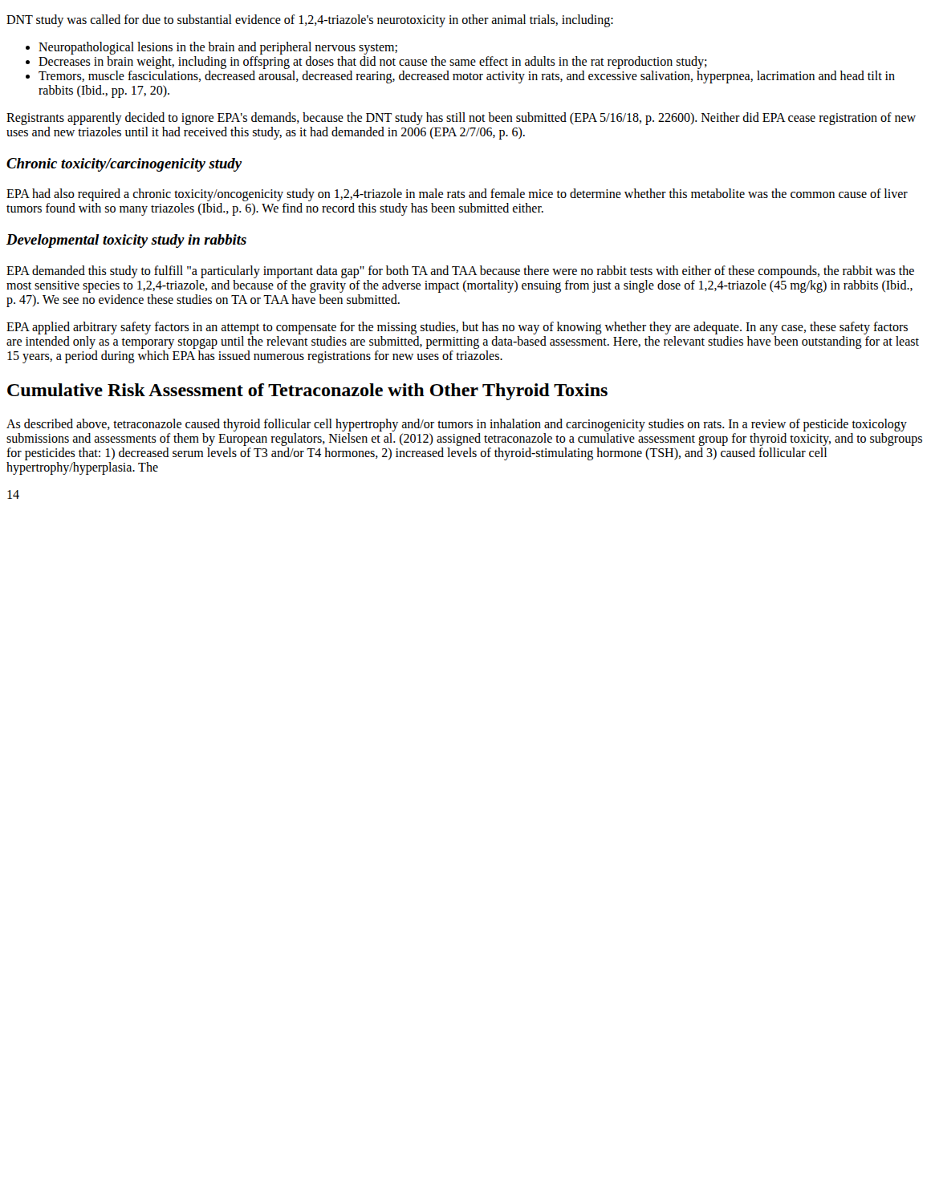DNT study was called for due to substantial evidence of 1,2,4-triazole's neurotoxicity in other animal trials, including:
Neuropathological lesions in the brain and peripheral nervous system;
Decreases in brain weight, including in offspring at doses that did not cause the same effect in adults in the rat reproduction study;
Tremors, muscle fasciculations, decreased arousal, decreased rearing, decreased motor activity in rats, and excessive salivation, hyperpnea, lacrimation and head tilt in rabbits (Ibid., pp. 17, 20).
Registrants apparently decided to ignore EPA's demands, because the DNT study has still not been submitted (EPA 5/16/18, p. 22600). Neither did EPA cease registration of new uses and new triazoles until it had received this study, as it had demanded in 2006 (EPA 2/7/06, p. 6).
Chronic toxicity/carcinogenicity study
EPA had also required a chronic toxicity/oncogenicity study on 1,2,4-triazole in male rats and female mice to determine whether this metabolite was the common cause of liver tumors found with so many triazoles (Ibid., p. 6). We find no record this study has been submitted either.
Developmental toxicity study in rabbits
EPA demanded this study to fulfill "a particularly important data gap" for both TA and TAA because there were no rabbit tests with either of these compounds, the rabbit was the most sensitive species to 1,2,4-triazole, and because of the gravity of the adverse impact (mortality) ensuing from just a single dose of 1,2,4-triazole (45 mg/kg) in rabbits (Ibid., p. 47). We see no evidence these studies on TA or TAA have been submitted.
EPA applied arbitrary safety factors in an attempt to compensate for the missing studies, but has no way of knowing whether they are adequate. In any case, these safety factors are intended only as a temporary stopgap until the relevant studies are submitted, permitting a data-based assessment. Here, the relevant studies have been outstanding for at least 15 years, a period during which EPA has issued numerous registrations for new uses of triazoles.
Cumulative Risk Assessment of Tetraconazole with Other Thyroid Toxins
As described above, tetraconazole caused thyroid follicular cell hypertrophy and/or tumors in inhalation and carcinogenicity studies on rats. In a review of pesticide toxicology submissions and assessments of them by European regulators, Nielsen et al. (2012) assigned tetraconazole to a cumulative assessment group for thyroid toxicity, and to subgroups for pesticides that: 1) decreased serum levels of T3 and/or T4 hormones, 2) increased levels of thyroid-stimulating hormone (TSH), and 3) caused follicular cell hypertrophy/hyperplasia. The
14